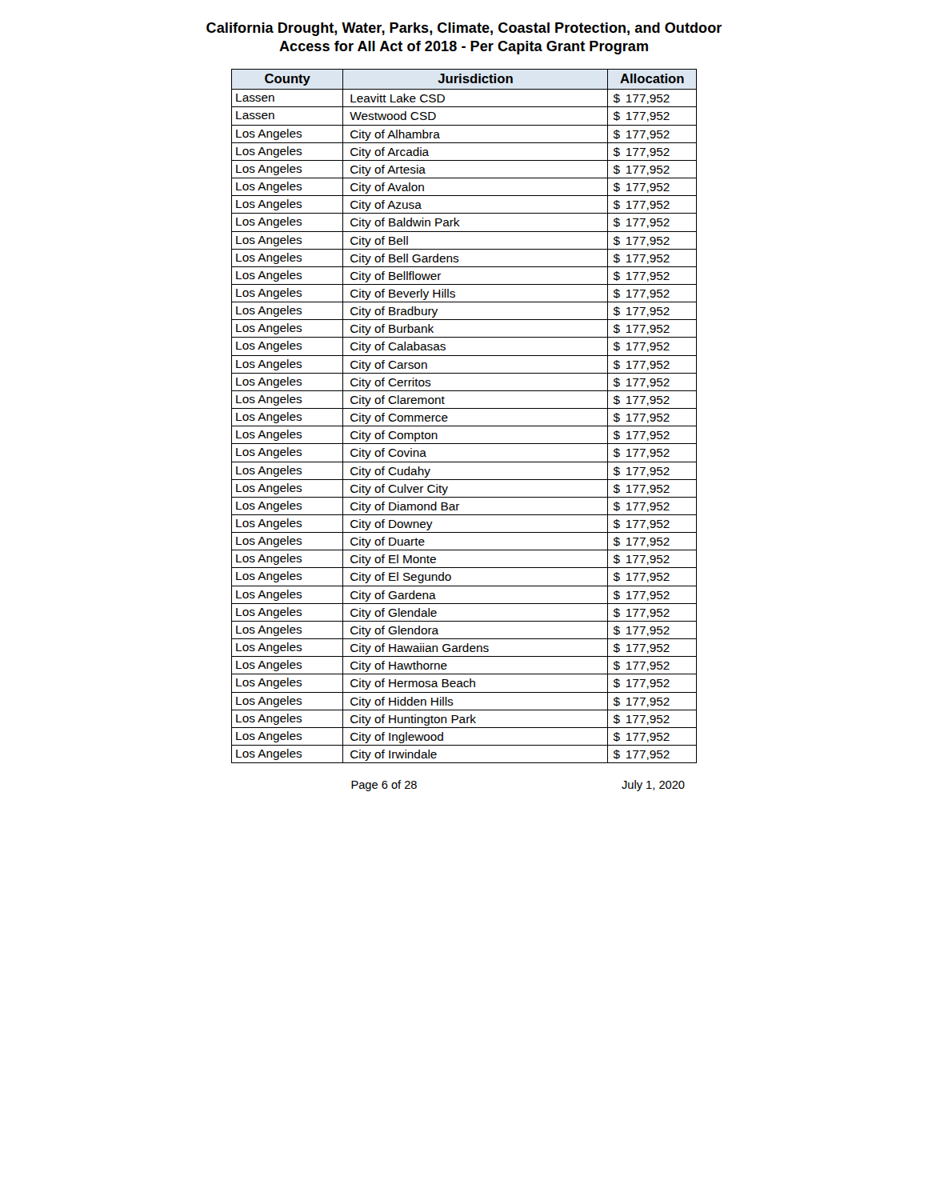California Drought, Water, Parks, Climate, Coastal Protection, and Outdoor Access for All Act of 2018 - Per Capita Grant Program
| County | Jurisdiction | Allocation |
| --- | --- | --- |
| Lassen | Leavitt Lake CSD | $ 177,952 |
| Lassen | Westwood CSD | $ 177,952 |
| Los Angeles | City of Alhambra | $ 177,952 |
| Los Angeles | City of Arcadia | $ 177,952 |
| Los Angeles | City of Artesia | $ 177,952 |
| Los Angeles | City of Avalon | $ 177,952 |
| Los Angeles | City of Azusa | $ 177,952 |
| Los Angeles | City of Baldwin Park | $ 177,952 |
| Los Angeles | City of Bell | $ 177,952 |
| Los Angeles | City of Bell Gardens | $ 177,952 |
| Los Angeles | City of Bellflower | $ 177,952 |
| Los Angeles | City of Beverly Hills | $ 177,952 |
| Los Angeles | City of Bradbury | $ 177,952 |
| Los Angeles | City of Burbank | $ 177,952 |
| Los Angeles | City of Calabasas | $ 177,952 |
| Los Angeles | City of Carson | $ 177,952 |
| Los Angeles | City of Cerritos | $ 177,952 |
| Los Angeles | City of Claremont | $ 177,952 |
| Los Angeles | City of Commerce | $ 177,952 |
| Los Angeles | City of Compton | $ 177,952 |
| Los Angeles | City of Covina | $ 177,952 |
| Los Angeles | City of Cudahy | $ 177,952 |
| Los Angeles | City of Culver City | $ 177,952 |
| Los Angeles | City of Diamond Bar | $ 177,952 |
| Los Angeles | City of Downey | $ 177,952 |
| Los Angeles | City of Duarte | $ 177,952 |
| Los Angeles | City of El Monte | $ 177,952 |
| Los Angeles | City of El Segundo | $ 177,952 |
| Los Angeles | City of Gardena | $ 177,952 |
| Los Angeles | City of Glendale | $ 177,952 |
| Los Angeles | City of Glendora | $ 177,952 |
| Los Angeles | City of Hawaiian Gardens | $ 177,952 |
| Los Angeles | City of Hawthorne | $ 177,952 |
| Los Angeles | City of Hermosa Beach | $ 177,952 |
| Los Angeles | City of Hidden Hills | $ 177,952 |
| Los Angeles | City of Huntington Park | $ 177,952 |
| Los Angeles | City of Inglewood | $ 177,952 |
| Los Angeles | City of Irwindale | $ 177,952 |
Page 6 of 28 July 1, 2020